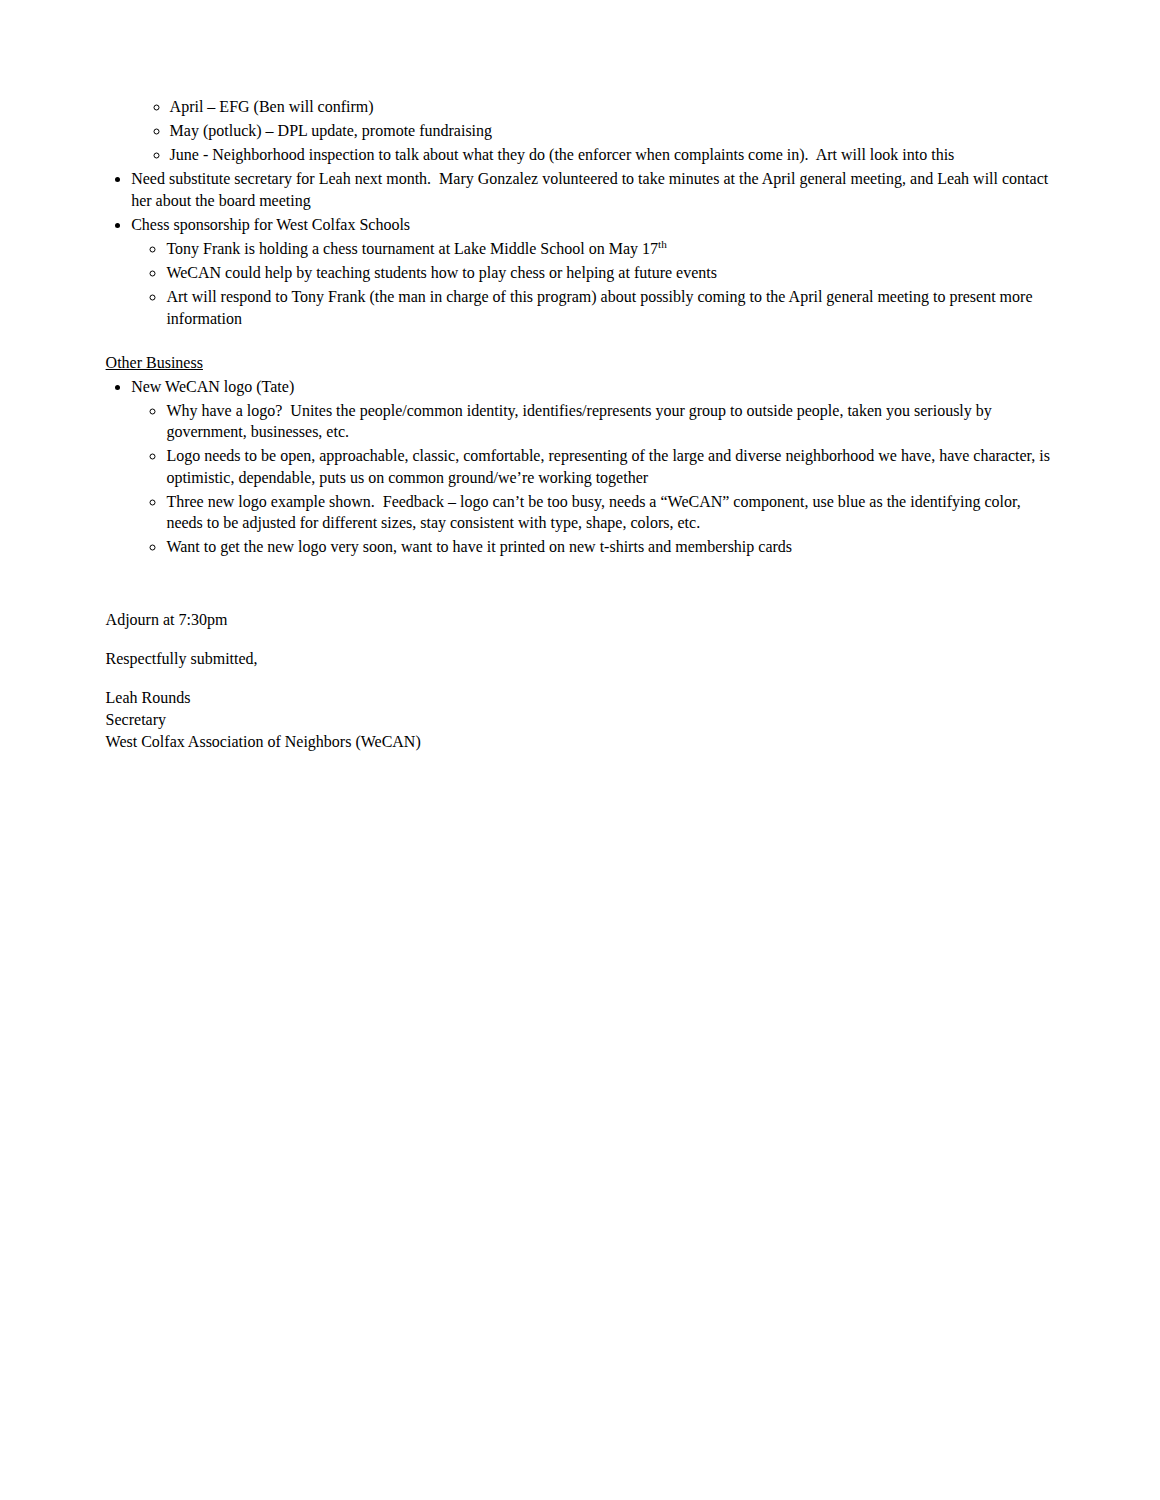April – EFG (Ben will confirm)
May (potluck) – DPL update, promote fundraising
June - Neighborhood inspection to talk about what they do (the enforcer when complaints come in). Art will look into this
Need substitute secretary for Leah next month. Mary Gonzalez volunteered to take minutes at the April general meeting, and Leah will contact her about the board meeting
Chess sponsorship for West Colfax Schools
Tony Frank is holding a chess tournament at Lake Middle School on May 17th
WeCAN could help by teaching students how to play chess or helping at future events
Art will respond to Tony Frank (the man in charge of this program) about possibly coming to the April general meeting to present more information
Other Business
New WeCAN logo (Tate)
Why have a logo? Unites the people/common identity, identifies/represents your group to outside people, taken you seriously by government, businesses, etc.
Logo needs to be open, approachable, classic, comfortable, representing of the large and diverse neighborhood we have, have character, is optimistic, dependable, puts us on common ground/we’re working together
Three new logo example shown. Feedback – logo can’t be too busy, needs a “WeCAN” component, use blue as the identifying color, needs to be adjusted for different sizes, stay consistent with type, shape, colors, etc.
Want to get the new logo very soon, want to have it printed on new t-shirts and membership cards
Adjourn at 7:30pm
Respectfully submitted,
Leah Rounds
Secretary
West Colfax Association of Neighbors (WeCAN)